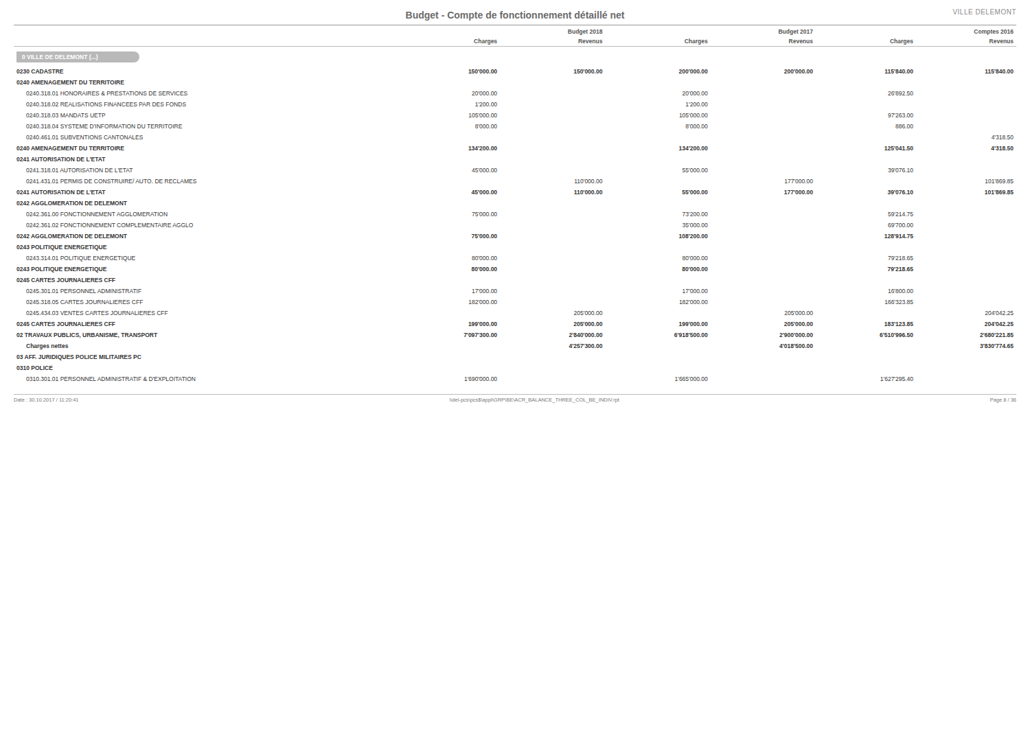VILLE DELEMONT
Budget - Compte de fonctionnement détaillé net
| | Budget 2018 | Budget 2017 | Comptes 2016 |
| --- | --- | --- | --- |
| | Charges | Revenus | Charges | Revenus | Charges | Revenus |
| 0 VILLE DE DELEMONT (...) |
| 0230 CADASTRE | 150'000.00 | 150'000.00 | 200'000.00 | 200'000.00 | 115'840.00 | 115'840.00 |
| 0240 AMENAGEMENT DU TERRITOIRE | | | | | | |
| 0240.318.01 HONORAIRES & PRESTATIONS DE SERVICES | 20'000.00 | | 20'000.00 | | 26'892.50 | |
| 0240.318.02 REALISATIONS FINANCEES PAR DES FONDS | 1'200.00 | | 1'200.00 | | | |
| 0240.318.03 MANDATS UETP | 105'000.00 | | 105'000.00 | | 97'263.00 | |
| 0240.318.04 SYSTEME D'INFORMATION DU TERRITOIRE | 8'000.00 | | 8'000.00 | | 886.00 | |
| 0240.461.01 SUBVENTIONS CANTONALES | | | | | | 4'318.50 |
| 0240 AMENAGEMENT DU TERRITOIRE | 134'200.00 | | 134'200.00 | | 125'041.50 | 4'318.50 |
| 0241 AUTORISATION DE L'ETAT | | | | | | |
| 0241.318.01 AUTORISATION DE L'ETAT | 45'000.00 | | 55'000.00 | | 39'076.10 | |
| 0241.431.01 PERMIS DE CONSTRUIRE/ AUTO. DE RECLAMES | | 110'000.00 | | 177'000.00 | | 101'869.85 |
| 0241 AUTORISATION DE L'ETAT | 45'000.00 | 110'000.00 | 55'000.00 | 177'000.00 | 39'076.10 | 101'869.85 |
| 0242 AGGLOMERATION DE DELEMONT | | | | | | |
| 0242.361.00 FONCTIONNEMENT AGGLOMERATION | 75'000.00 | | 73'200.00 | | 59'214.75 | |
| 0242.361.02 FONCTIONNEMENT COMPLEMENTAIRE AGGLO | | | 35'000.00 | | 69'700.00 | |
| 0242 AGGLOMERATION DE DELEMONT | 75'000.00 | | 108'200.00 | | 128'914.75 | |
| 0243 POLITIQUE ENERGETIQUE | | | | | | |
| 0243.314.01 POLITIQUE ENERGETIQUE | 80'000.00 | | 80'000.00 | | 79'218.65 | |
| 0243 POLITIQUE ENERGETIQUE | 80'000.00 | | 80'000.00 | | 79'218.65 | |
| 0245 CARTES JOURNALIERES CFF | | | | | | |
| 0245.301.01 PERSONNEL ADMINISTRATIF | 17'000.00 | | 17'000.00 | | 16'800.00 | |
| 0245.318.05 CARTES JOURNALIERES CFF | 182'000.00 | | 182'000.00 | | 166'323.85 | |
| 0245.434.03 VENTES CARTES JOURNALIERES CFF | | 205'000.00 | | 205'000.00 | | 204'042.25 |
| 0245 CARTES JOURNALIERES CFF | 199'000.00 | 205'000.00 | 199'000.00 | 205'000.00 | 183'123.85 | 204'042.25 |
| 02 TRAVAUX PUBLICS, URBANISME, TRANSPORT | 7'097'300.00 | 2'840'000.00 | 6'918'500.00 | 2'900'000.00 | 6'510'996.50 | 2'680'221.85 |
| Charges nettes | | 4'257'300.00 | | 4'018'500.00 | | 3'830'774.65 |
| 03 AFF. JURIDIQUES POLICE MILITAIRES PC | | | | | | |
| 0310 POLICE | | | | | | |
| 0310.301.01 PERSONNEL ADMINISTRATIF & D'EXPLOITATION | 1'690'000.00 | | 1'665'000.00 | | 1'627'295.40 | |
Date : 30.10.2017 / 11:20:41
\\del-pcs\pcs$\appl\GRP\BE\ACR_BALANCE_THREE_COL_BE_INDIV.rpt
Page 8 / 36